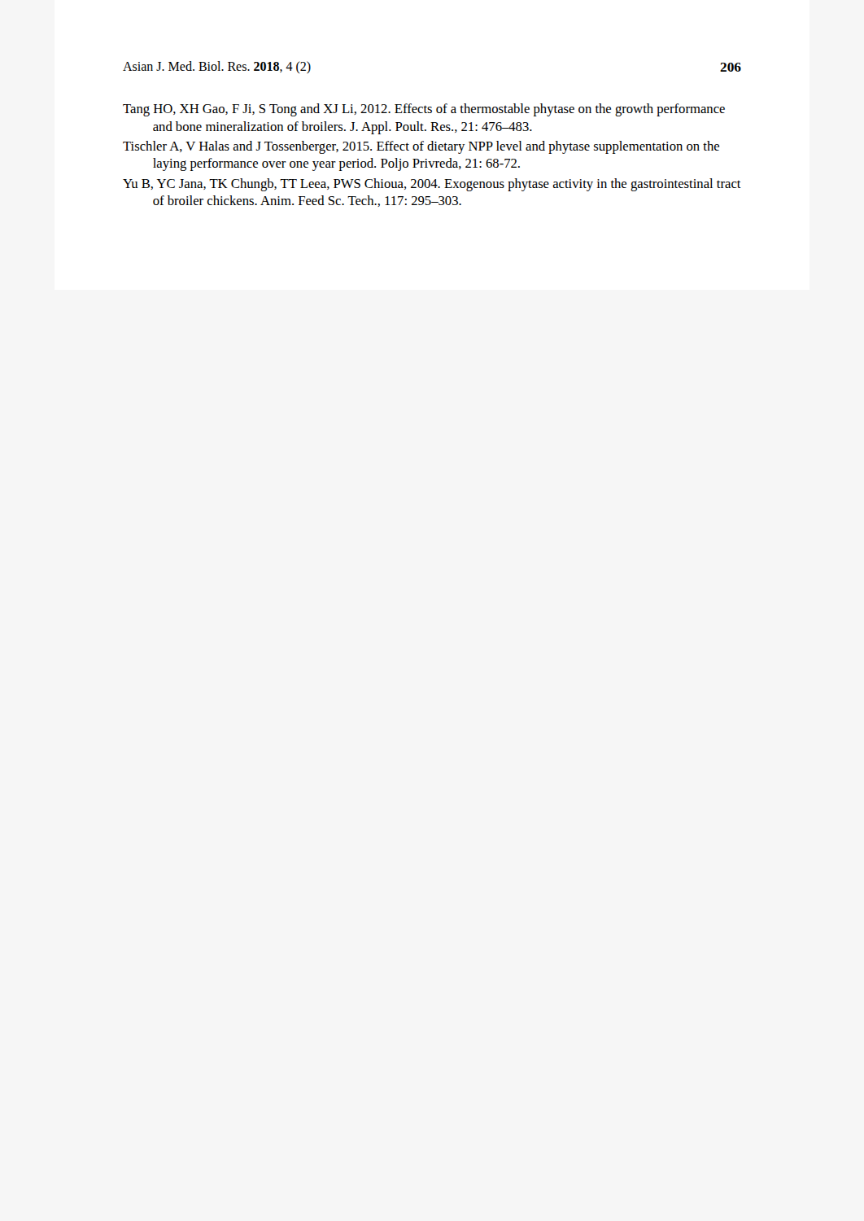Asian J. Med. Biol. Res. 2018, 4 (2)
206
Tang HO, XH Gao, F Ji, S Tong and XJ Li, 2012. Effects of a thermostable phytase on the growth performance and bone mineralization of broilers. J. Appl. Poult. Res., 21: 476–483.
Tischler A, V Halas and J Tossenberger, 2015. Effect of dietary NPP level and phytase supplementation on the laying performance over one year period. Poljo Privreda, 21: 68-72.
Yu B, YC Jana, TK Chungb, TT Leea, PWS Chioua, 2004. Exogenous phytase activity in the gastrointestinal tract of broiler chickens. Anim. Feed Sc. Tech., 117: 295–303.